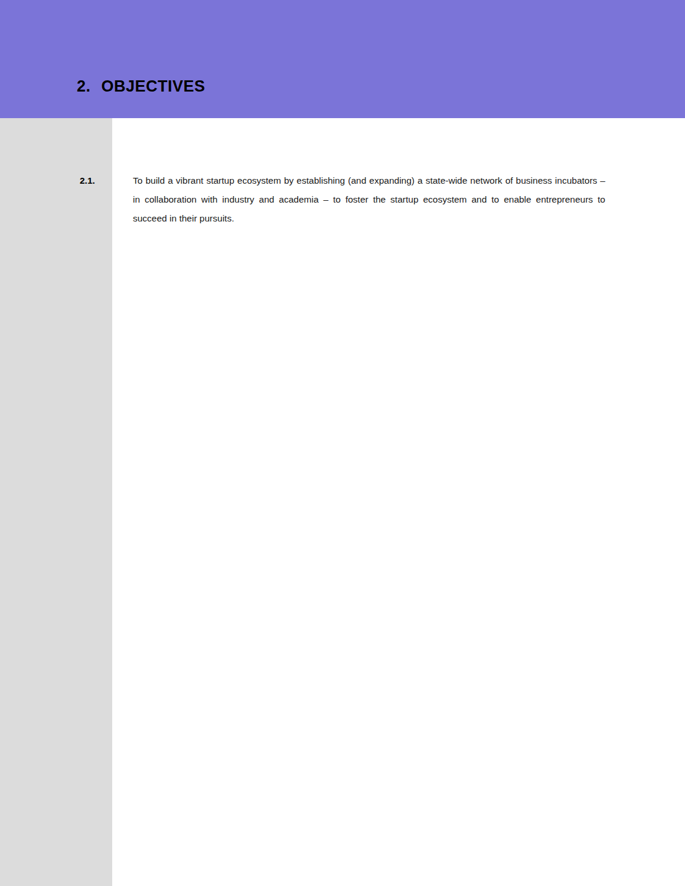2. OBJECTIVES
2.1.
To build a vibrant startup ecosystem by establishing (and expanding) a state-wide network of business incubators – in collaboration with industry and academia – to foster the startup ecosystem and to enable entrepreneurs to succeed in their pursuits.